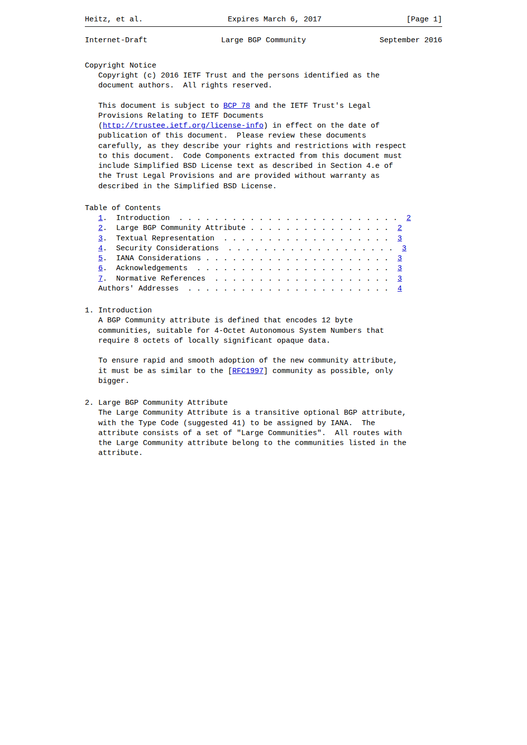Heitz, et al. Expires March 6, 2017[Page 1]
Internet-Draft Large BGP Community September 2016
Copyright Notice
   Copyright (c) 2016 IETF Trust and the persons identified as the
   document authors.  All rights reserved.

   This document is subject to BCP 78 and the IETF Trust's Legal
   Provisions Relating to IETF Documents
   (http://trustee.ietf.org/license-info) in effect on the date of
   publication of this document.  Please review these documents
   carefully, as they describe your rights and restrictions with respect
   to this document.  Code Components extracted from this document must
   include Simplified BSD License text as described in Section 4.e of
   the Trust Legal Provisions and are provided without warranty as
   described in the Simplified BSD License.
Table of Contents
   1.  Introduction  . . . . . . . . . . . . . . . . . . . . . . . . .  2
   2.  Large BGP Community Attribute . . . . . . . . . . . . . . . .  2
   3.  Textual Representation  . . . . . . . . . . . . . . . . . . .  3
   4.  Security Considerations  . . . . . . . . . . . . . . . . . . .  3
   5.  IANA Considerations . . . . . . . . . . . . . . . . . . . . .  3
   6.  Acknowledgements  . . . . . . . . . . . . . . . . . . . . . .  3
   7.  Normative References  . . . . . . . . . . . . . . . . . . . .  3
   Authors' Addresses  . . . . . . . . . . . . . . . . . . . . . . .  4
1. Introduction
   A BGP Community attribute is defined that encodes 12 byte
   communities, suitable for 4-Octet Autonomous System Numbers that
   require 8 octets of locally significant opaque data.

   To ensure rapid and smooth adoption of the new community attribute,
   it must be as similar to the [RFC1997] community as possible, only
   bigger.
2. Large BGP Community Attribute
   The Large Community Attribute is a transitive optional BGP attribute,
   with the Type Code (suggested 41) to be assigned by IANA.  The
   attribute consists of a set of "Large Communities".  All routes with
   the Large Community attribute belong to the communities listed in the
   attribute.